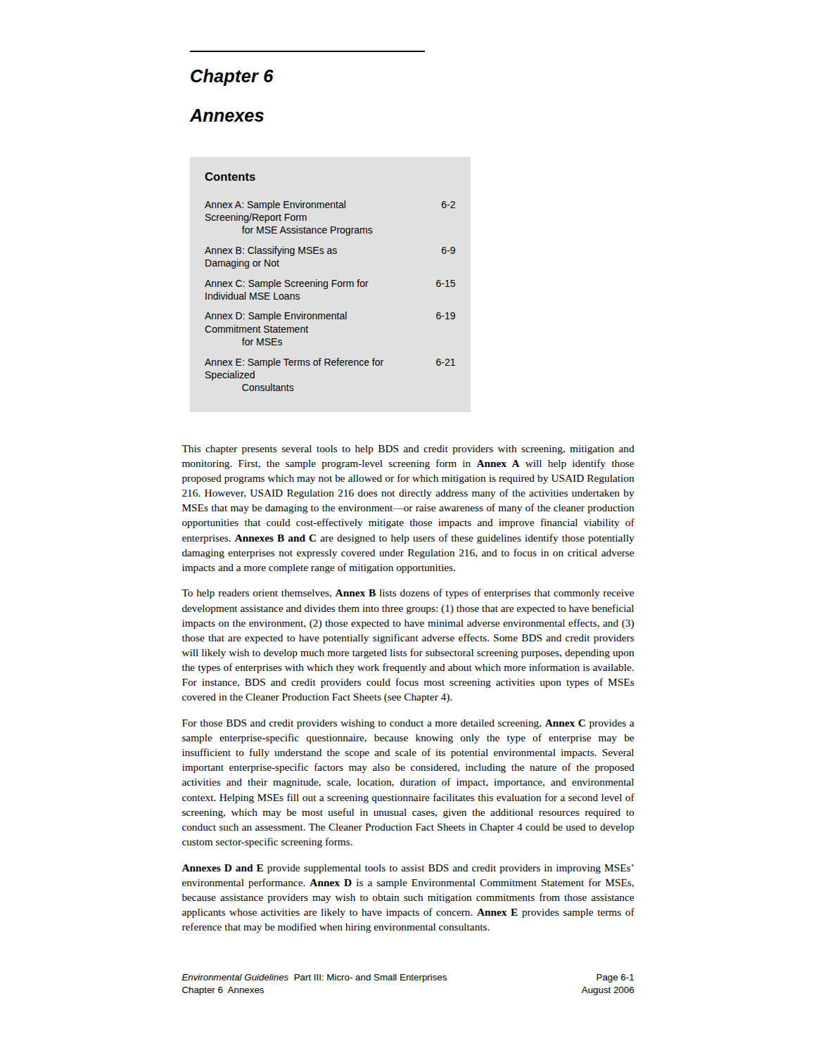Chapter 6
Annexes
Contents
| Annex A: Sample Environmental Screening/Report Form for MSE Assistance Programs | 6-2 |
| Annex B: Classifying MSEs as Damaging or Not | 6-9 |
| Annex C: Sample Screening Form for Individual MSE Loans | 6-15 |
| Annex D: Sample Environmental Commitment Statement for MSEs | 6-19 |
| Annex E: Sample Terms of Reference for Specialized Consultants | 6-21 |
This chapter presents several tools to help BDS and credit providers with screening, mitigation and monitoring. First, the sample program-level screening form in Annex A will help identify those proposed programs which may not be allowed or for which mitigation is required by USAID Regulation 216. However, USAID Regulation 216 does not directly address many of the activities undertaken by MSEs that may be damaging to the environment—or raise awareness of many of the cleaner production opportunities that could cost-effectively mitigate those impacts and improve financial viability of enterprises. Annexes B and C are designed to help users of these guidelines identify those potentially damaging enterprises not expressly covered under Regulation 216, and to focus in on critical adverse impacts and a more complete range of mitigation opportunities.
To help readers orient themselves, Annex B lists dozens of types of enterprises that commonly receive development assistance and divides them into three groups: (1) those that are expected to have beneficial impacts on the environment, (2) those expected to have minimal adverse environmental effects, and (3) those that are expected to have potentially significant adverse effects. Some BDS and credit providers will likely wish to develop much more targeted lists for subsectoral screening purposes, depending upon the types of enterprises with which they work frequently and about which more information is available. For instance, BDS and credit providers could focus most screening activities upon types of MSEs covered in the Cleaner Production Fact Sheets (see Chapter 4).
For those BDS and credit providers wishing to conduct a more detailed screening, Annex C provides a sample enterprise-specific questionnaire, because knowing only the type of enterprise may be insufficient to fully understand the scope and scale of its potential environmental impacts. Several important enterprise-specific factors may also be considered, including the nature of the proposed activities and their magnitude, scale, location, duration of impact, importance, and environmental context. Helping MSEs fill out a screening questionnaire facilitates this evaluation for a second level of screening, which may be most useful in unusual cases, given the additional resources required to conduct such an assessment. The Cleaner Production Fact Sheets in Chapter 4 could be used to develop custom sector-specific screening forms.
Annexes D and E provide supplemental tools to assist BDS and credit providers in improving MSEs’ environmental performance. Annex D is a sample Environmental Commitment Statement for MSEs, because assistance providers may wish to obtain such mitigation commitments from those assistance applicants whose activities are likely to have impacts of concern. Annex E provides sample terms of reference that may be modified when hiring environmental consultants.
| Environmental Guidelines Part III: Micro- and Small Enterprises | Page 6-1 |
| Chapter 6 Annexes | August 2006 |